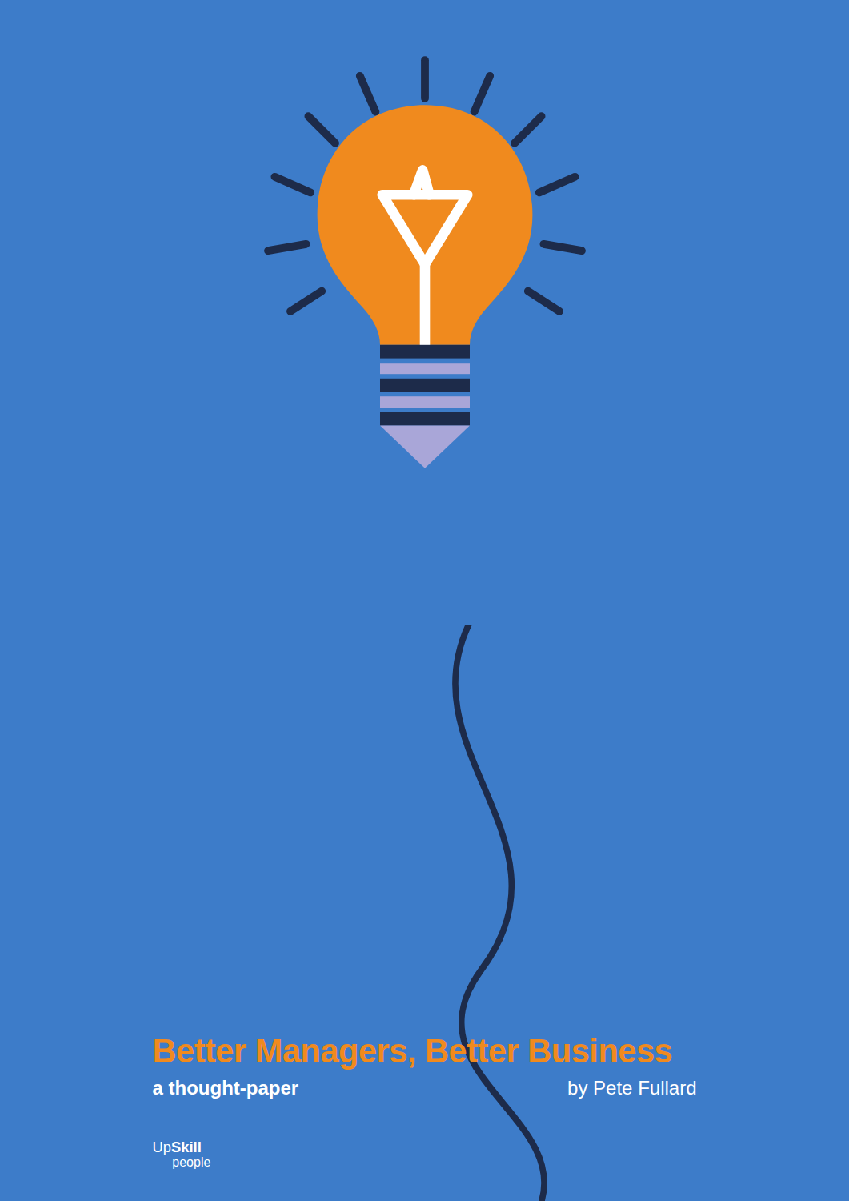Better Managers, Better Business
a thought-paper by Pete Fullard
Up Skill people